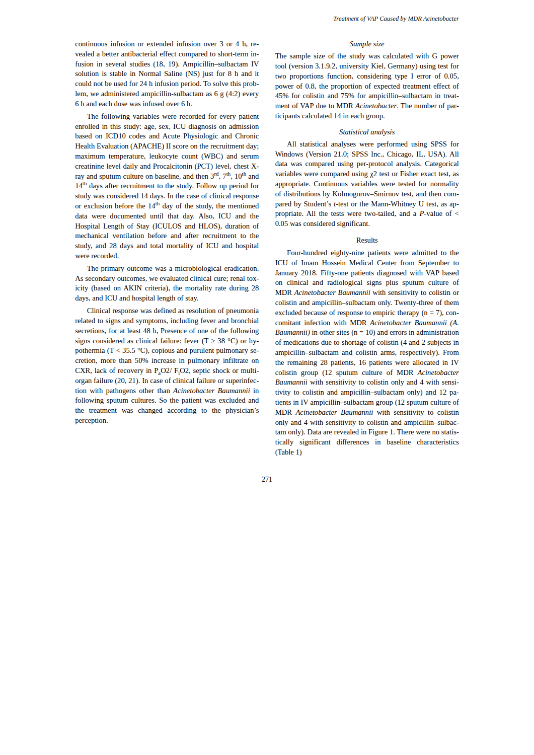Treatment of VAP Caused by MDR Acinetobacter
continuous infusion or extended infusion over 3 or 4 h, revealed a better antibacterial effect compared to short-term infusion in several studies (18, 19). Ampicillin–sulbactam IV solution is stable in Normal Saline (NS) just for 8 h and it could not be used for 24 h infusion period. To solve this problem, we administered ampicillin-sulbactam as 6 g (4:2) every 6 h and each dose was infused over 6 h.
The following variables were recorded for every patient enrolled in this study: age, sex, ICU diagnosis on admission based on ICD10 codes and Acute Physiologic and Chronic Health Evaluation (APACHE) II score on the recruitment day; maximum temperature, leukocyte count (WBC) and serum creatinine level daily and Procalcitonin (PCT) level, chest X-ray and sputum culture on baseline, and then 3rd, 7th, 10th and 14th days after recruitment to the study. Follow up period for study was considered 14 days. In the case of clinical response or exclusion before the 14th day of the study, the mentioned data were documented until that day. Also, ICU and the Hospital Length of Stay (ICULOS and HLOS), duration of mechanical ventilation before and after recruitment to the study, and 28 days and total mortality of ICU and hospital were recorded.
The primary outcome was a microbiological eradication. As secondary outcomes, we evaluated clinical cure; renal toxicity (based on AKIN criteria), the mortality rate during 28 days, and ICU and hospital length of stay.
Clinical response was defined as resolution of pneumonia related to signs and symptoms, including fever and bronchial secretions, for at least 48 h, Presence of one of the following signs considered as clinical failure: fever (T ≥ 38 °C) or hypothermia (T < 35.5 °C), copious and purulent pulmonary secretion, more than 50% increase in pulmonary infiltrate on CXR, lack of recovery in PaO2/ FiO2, septic shock or multi-organ failure (20, 21). In case of clinical failure or superinfection with pathogens other than Acinetobacter Baumannii in following sputum cultures. So the patient was excluded and the treatment was changed according to the physician’s perception.
Sample size
The sample size of the study was calculated with G power tool (version 3.1.9.2, university Kiel, Germany) using test for two proportions function, considering type I error of 0.05, power of 0.8, the proportion of expected treatment effect of 45% for colistin and 75% for ampicillin–sulbactam in treatment of VAP due to MDR Acinetobacter. The number of participants calculated 14 in each group.
Statistical analysis
All statistical analyses were performed using SPSS for Windows (Version 21.0; SPSS Inc., Chicago, IL, USA). All data was compared using per-protocol analysis. Categorical variables were compared using χ2 test or Fisher exact test, as appropriate. Continuous variables were tested for normality of distributions by Kolmogorov–Smirnov test, and then compared by Student’s t-test or the Mann-Whitney U test, as appropriate. All the tests were two-tailed, and a P-value of < 0.05 was considered significant.
Results
Four-hundred eighty-nine patients were admitted to the ICU of Imam Hossein Medical Center from September to January 2018. Fifty-one patients diagnosed with VAP based on clinical and radiological signs plus sputum culture of MDR Acinetobacter Baumannii with sensitivity to colistin or colistin and ampicillin–sulbactam only. Twenty-three of them excluded because of response to empiric therapy (n = 7), concomitant infection with MDR Acinetobacter Baumannii (A. Baumannii) in other sites (n = 10) and errors in administration of medications due to shortage of colistin (4 and 2 subjects in ampicillin–sulbactam and colistin arms, respectively). From the remaining 28 patients, 16 patients were allocated in IV colistin group (12 sputum culture of MDR Acinetobacter Baumannii with sensitivity to colistin only and 4 with sensitivity to colistin and ampicillin–sulbactam only) and 12 patients in IV ampicillin–sulbactam group (12 sputum culture of MDR Acinetobacter Baumannii with sensitivity to colistin only and 4 with sensitivity to colistin and ampicillin–sulbactam only). Data are revealed in Figure 1. There were no statistically significant differences in baseline characteristics (Table 1)
271